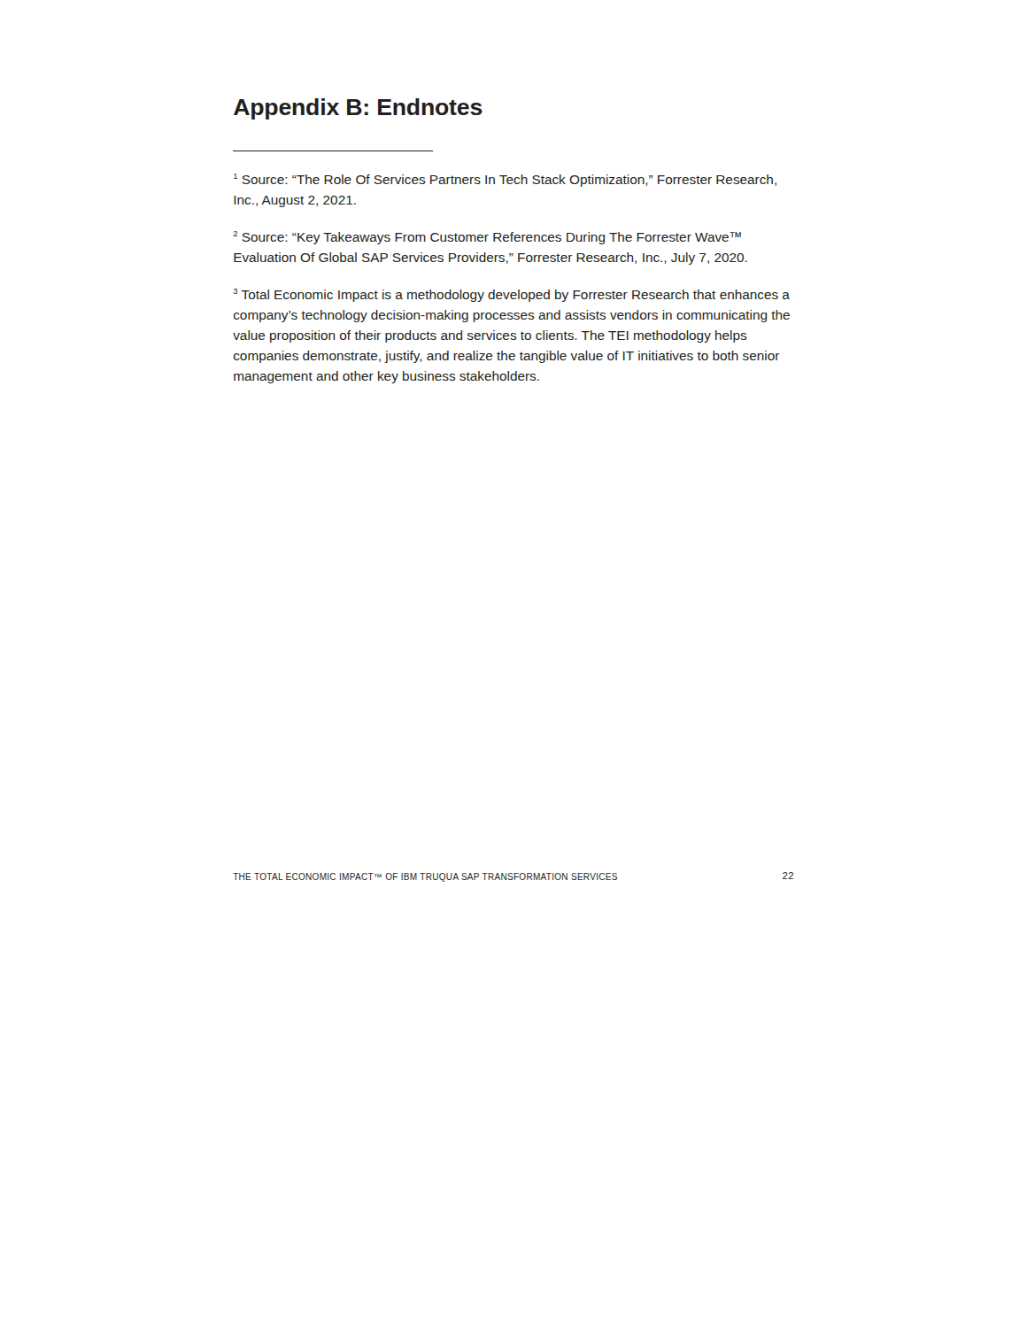Appendix B: Endnotes
1 Source: “The Role Of Services Partners In Tech Stack Optimization,” Forrester Research, Inc., August 2, 2021.
2 Source: “Key Takeaways From Customer References During The Forrester Wave™ Evaluation Of Global SAP Services Providers,” Forrester Research, Inc., July 7, 2020.
3 Total Economic Impact is a methodology developed by Forrester Research that enhances a company’s technology decision-making processes and assists vendors in communicating the value proposition of their products and services to clients. The TEI methodology helps companies demonstrate, justify, and realize the tangible value of IT initiatives to both senior management and other key business stakeholders.
The Total Economic Impact™ Of IBM TruQua SAP Transformation Services
22